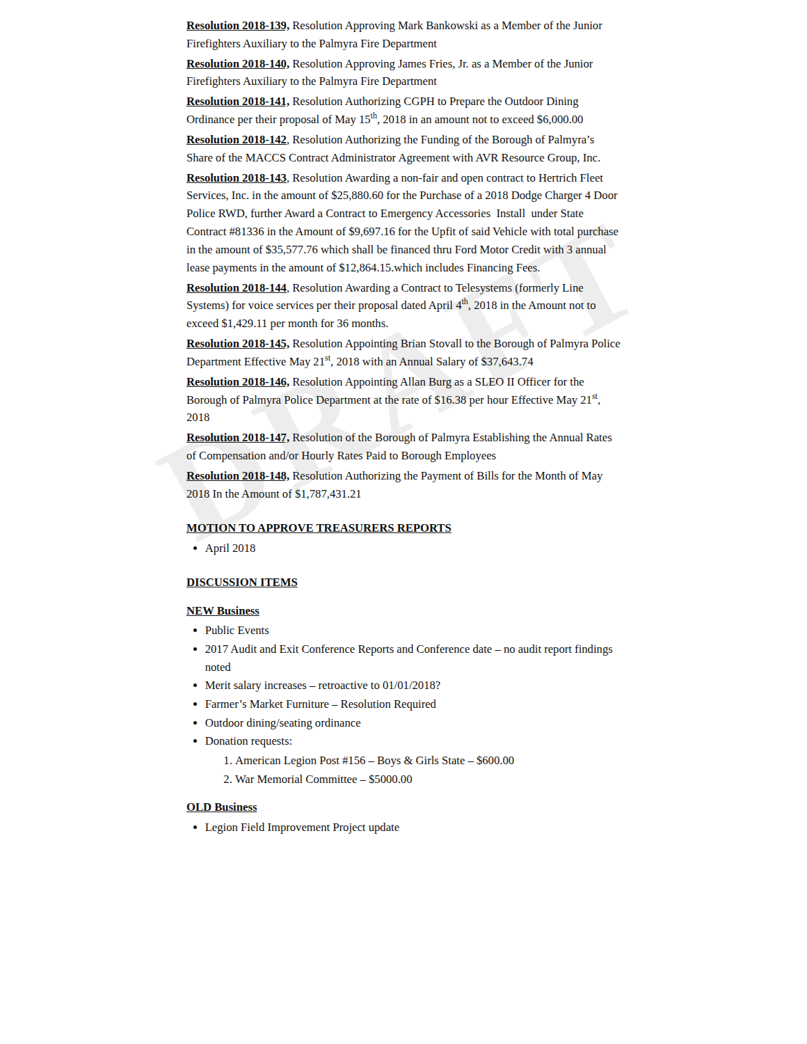DRAFT
Resolution 2018-139, Resolution Approving Mark Bankowski as a Member of the Junior Firefighters Auxiliary to the Palmyra Fire Department
Resolution 2018-140, Resolution Approving James Fries, Jr. as a Member of the Junior Firefighters Auxiliary to the Palmyra Fire Department
Resolution 2018-141, Resolution Authorizing CGPH to Prepare the Outdoor Dining Ordinance per their proposal of May 15th, 2018 in an amount not to exceed $6,000.00
Resolution 2018-142, Resolution Authorizing the Funding of the Borough of Palmyra’s Share of the MACCS Contract Administrator Agreement with AVR Resource Group, Inc.
Resolution 2018-143, Resolution Awarding a non-fair and open contract to Hertrich Fleet Services, Inc. in the amount of $25,880.60 for the Purchase of a 2018 Dodge Charger 4 Door Police RWD, further Award a Contract to Emergency Accessories Install under State Contract #81336 in the Amount of $9,697.16 for the Upfit of said Vehicle with total purchase in the amount of $35,577.76 which shall be financed thru Ford Motor Credit with 3 annual lease payments in the amount of $12,864.15.which includes Financing Fees.
Resolution 2018-144, Resolution Awarding a Contract to Telesystems (formerly Line Systems) for voice services per their proposal dated April 4th, 2018 in the Amount not to exceed $1,429.11 per month for 36 months.
Resolution 2018-145, Resolution Appointing Brian Stovall to the Borough of Palmyra Police Department Effective May 21st, 2018 with an Annual Salary of $37,643.74
Resolution 2018-146, Resolution Appointing Allan Burg as a SLEO II Officer for the Borough of Palmyra Police Department at the rate of $16.38 per hour Effective May 21st, 2018
Resolution 2018-147, Resolution of the Borough of Palmyra Establishing the Annual Rates of Compensation and/or Hourly Rates Paid to Borough Employees
Resolution 2018-148, Resolution Authorizing the Payment of Bills for the Month of May 2018 In the Amount of $1,787,431.21
MOTION TO APPROVE TREASURERS REPORTS
April 2018
DISCUSSION ITEMS
NEW Business
Public Events
2017 Audit and Exit Conference Reports and Conference date – no audit report findings noted
Merit salary increases – retroactive to 01/01/2018?
Farmer’s Market Furniture – Resolution Required
Outdoor dining/seating ordinance
Donation requests:
American Legion Post #156 – Boys & Girls State – $600.00
War Memorial Committee – $5000.00
OLD Business
Legion Field Improvement Project update